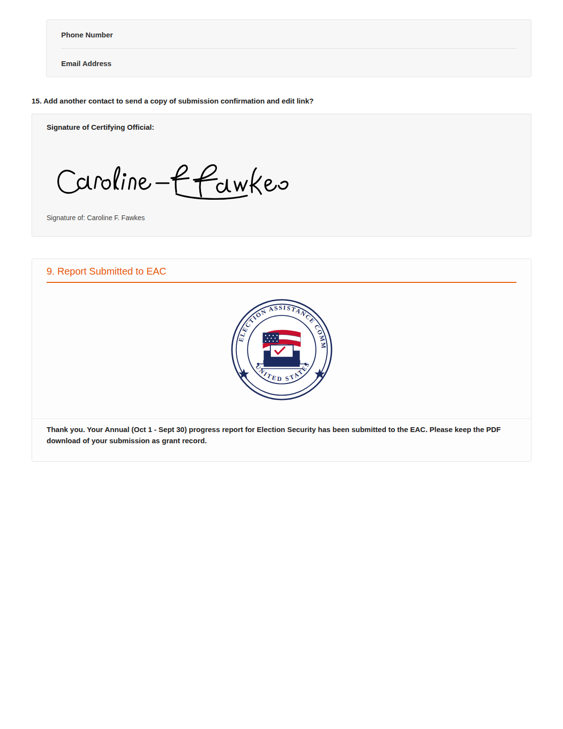Phone Number
Email Address
15. Add another contact to send a copy of submission confirmation and edit link?
Signature of Certifying Official:
Signature of: Caroline F. Fawkes
9. Report Submitted to EAC
ELECTION ASSISTANCE COMMISSION UNITED STATES
Thank you. Your Annual (Oct 1 - Sept 30) progress report for Election Security has been submitted to the EAC. Please keep the PDF download of your submission as grant record.